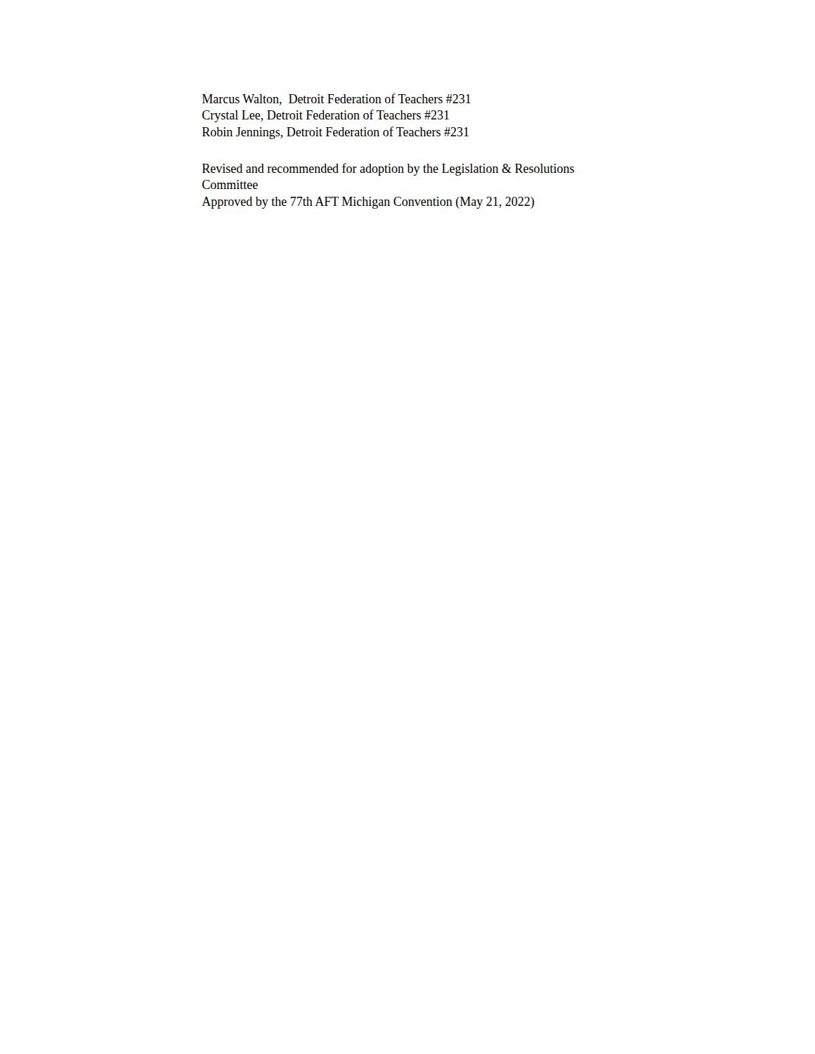Marcus Walton, Detroit Federation of Teachers #231
Crystal Lee, Detroit Federation of Teachers #231
Robin Jennings, Detroit Federation of Teachers #231
Revised and recommended for adoption by the Legislation & Resolutions Committee
Approved by the 77th AFT Michigan Convention (May 21, 2022)